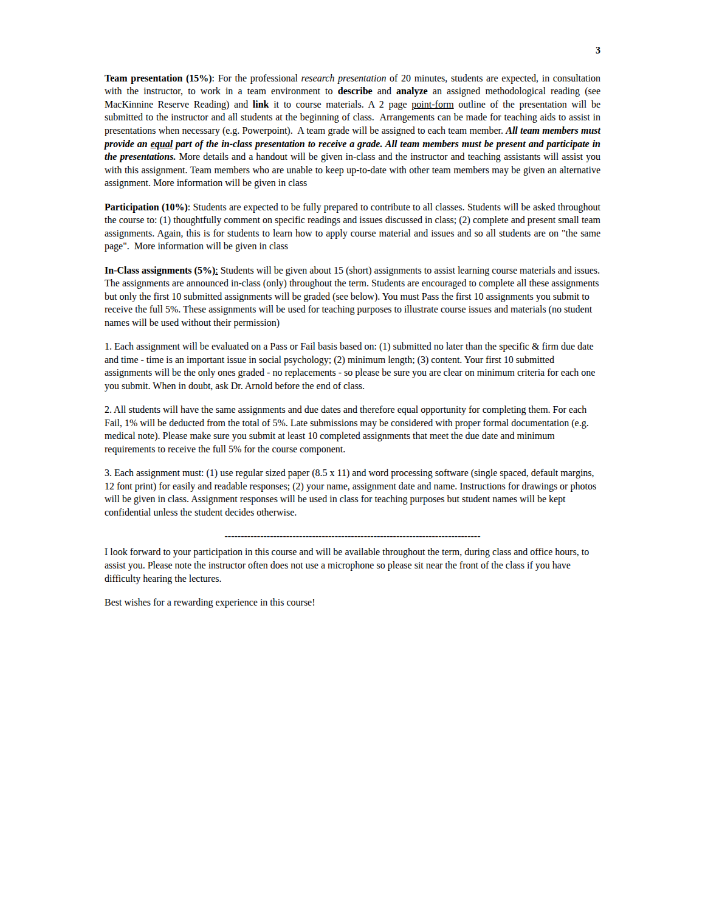3
Team presentation (15%): For the professional research presentation of 20 minutes, students are expected, in consultation with the instructor, to work in a team environment to describe and analyze an assigned methodological reading (see MacKinnine Reserve Reading) and link it to course materials. A 2 page point-form outline of the presentation will be submitted to the instructor and all students at the beginning of class. Arrangements can be made for teaching aids to assist in presentations when necessary (e.g. Powerpoint). A team grade will be assigned to each team member. All team members must provide an equal part of the in-class presentation to receive a grade. All team members must be present and participate in the presentations. More details and a handout will be given in-class and the instructor and teaching assistants will assist you with this assignment. Team members who are unable to keep up-to-date with other team members may be given an alternative assignment. More information will be given in class
Participation (10%): Students are expected to be fully prepared to contribute to all classes. Students will be asked throughout the course to: (1) thoughtfully comment on specific readings and issues discussed in class; (2) complete and present small team assignments. Again, this is for students to learn how to apply course material and issues and so all students are on "the same page". More information will be given in class
In-Class assignments (5%): Students will be given about 15 (short) assignments to assist learning course materials and issues. The assignments are announced in-class (only) throughout the term. Students are encouraged to complete all these assignments but only the first 10 submitted assignments will be graded (see below). You must Pass the first 10 assignments you submit to receive the full 5%. These assignments will be used for teaching purposes to illustrate course issues and materials (no student names will be used without their permission)
1. Each assignment will be evaluated on a Pass or Fail basis based on: (1) submitted no later than the specific & firm due date and time - time is an important issue in social psychology; (2) minimum length; (3) content. Your first 10 submitted assignments will be the only ones graded - no replacements - so please be sure you are clear on minimum criteria for each one you submit. When in doubt, ask Dr. Arnold before the end of class.
2. All students will have the same assignments and due dates and therefore equal opportunity for completing them. For each Fail, 1% will be deducted from the total of 5%. Late submissions may be considered with proper formal documentation (e.g. medical note). Please make sure you submit at least 10 completed assignments that meet the due date and minimum requirements to receive the full 5% for the course component.
3. Each assignment must: (1) use regular sized paper (8.5 x 11) and word processing software (single spaced, default margins, 12 font print) for easily and readable responses; (2) your name, assignment date and name. Instructions for drawings or photos will be given in class. Assignment responses will be used in class for teaching purposes but student names will be kept confidential unless the student decides otherwise.
-------------------------------------------------------------------------------
I look forward to your participation in this course and will be available throughout the term, during class and office hours, to assist you. Please note the instructor often does not use a microphone so please sit near the front of the class if you have difficulty hearing the lectures.
Best wishes for a rewarding experience in this course!